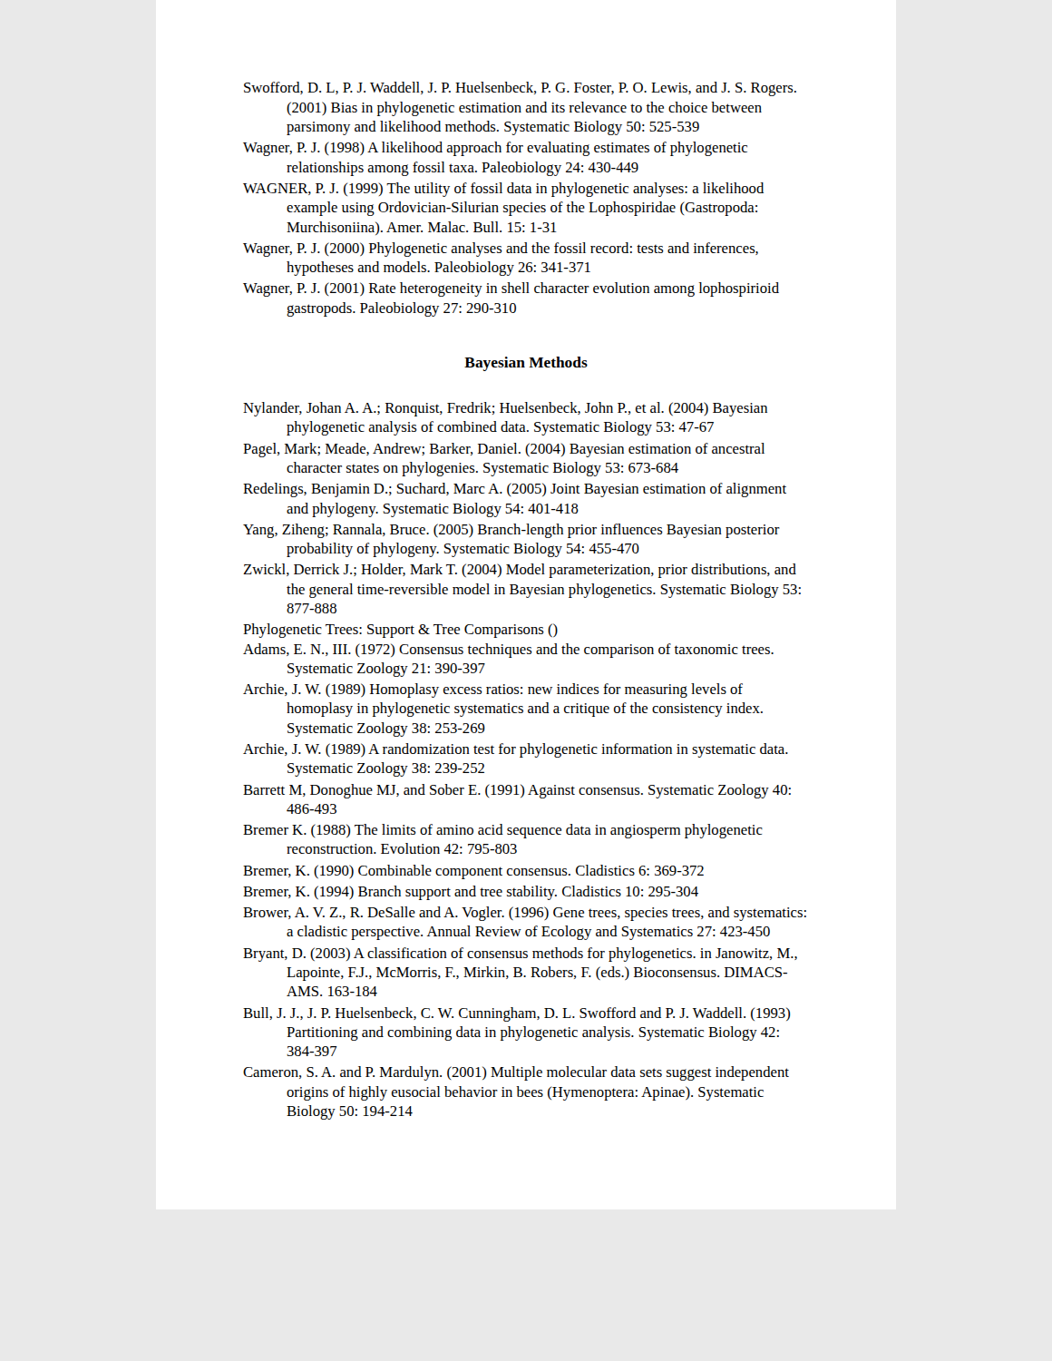Swofford, D. L, P. J. Waddell, J. P. Huelsenbeck, P. G. Foster, P. O. Lewis, and J. S. Rogers. (2001) Bias in phylogenetic estimation and its relevance to the choice between parsimony and likelihood methods. Systematic Biology 50: 525-539
Wagner, P. J. (1998) A likelihood approach for evaluating estimates of phylogenetic relationships among fossil taxa. Paleobiology 24: 430-449
WAGNER, P. J. (1999) The utility of fossil data in phylogenetic analyses: a likelihood example using Ordovician-Silurian species of the Lophospiridae (Gastropoda: Murchisoniina). Amer. Malac. Bull. 15: 1-31
Wagner, P. J. (2000) Phylogenetic analyses and the fossil record: tests and inferences, hypotheses and models. Paleobiology 26: 341-371
Wagner, P. J. (2001) Rate heterogeneity in shell character evolution among lophospirioid gastropods. Paleobiology 27: 290-310
Bayesian Methods
Nylander, Johan A. A.; Ronquist, Fredrik; Huelsenbeck, John P., et al. (2004) Bayesian phylogenetic analysis of combined data. Systematic Biology 53: 47-67
Pagel, Mark; Meade, Andrew; Barker, Daniel. (2004) Bayesian estimation of ancestral character states on phylogenies. Systematic Biology 53: 673-684
Redelings, Benjamin D.; Suchard, Marc A. (2005) Joint Bayesian estimation of alignment and phylogeny. Systematic Biology 54: 401-418
Yang, Ziheng; Rannala, Bruce. (2005) Branch-length prior influences Bayesian posterior probability of phylogeny. Systematic Biology 54: 455-470
Zwickl, Derrick J.; Holder, Mark T. (2004) Model parameterization, prior distributions, and the general time-reversible model in Bayesian phylogenetics. Systematic Biology 53: 877-888
Phylogenetic Trees: Support & Tree Comparisons ()
Adams, E. N., III. (1972) Consensus techniques and the comparison of taxonomic trees. Systematic Zoology 21: 390-397
Archie, J. W. (1989) Homoplasy excess ratios: new indices for measuring levels of homoplasy in phylogenetic systematics and a critique of the consistency index. Systematic Zoology 38: 253-269
Archie, J. W. (1989) A randomization test for phylogenetic information in systematic data. Systematic Zoology 38: 239-252
Barrett M, Donoghue MJ, and Sober E. (1991) Against consensus. Systematic Zoology 40: 486-493
Bremer K. (1988) The limits of amino acid sequence data in angiosperm phylogenetic reconstruction. Evolution 42: 795-803
Bremer, K. (1990) Combinable component consensus. Cladistics 6: 369-372
Bremer, K. (1994) Branch support and tree stability. Cladistics 10: 295-304
Brower, A. V. Z., R. DeSalle and A. Vogler. (1996) Gene trees, species trees, and systematics: a cladistic perspective. Annual Review of Ecology and Systematics 27: 423-450
Bryant, D. (2003) A classification of consensus methods for phylogenetics. in Janowitz, M., Lapointe, F.J., McMorris, F., Mirkin, B. Robers, F. (eds.) Bioconsensus. DIMACS-AMS. 163-184
Bull, J. J., J. P. Huelsenbeck, C. W. Cunningham, D. L. Swofford and P. J. Waddell. (1993) Partitioning and combining data in phylogenetic analysis. Systematic Biology 42: 384-397
Cameron, S. A. and P. Mardulyn. (2001) Multiple molecular data sets suggest independent origins of highly eusocial behavior in bees (Hymenoptera: Apinae). Systematic Biology 50: 194-214